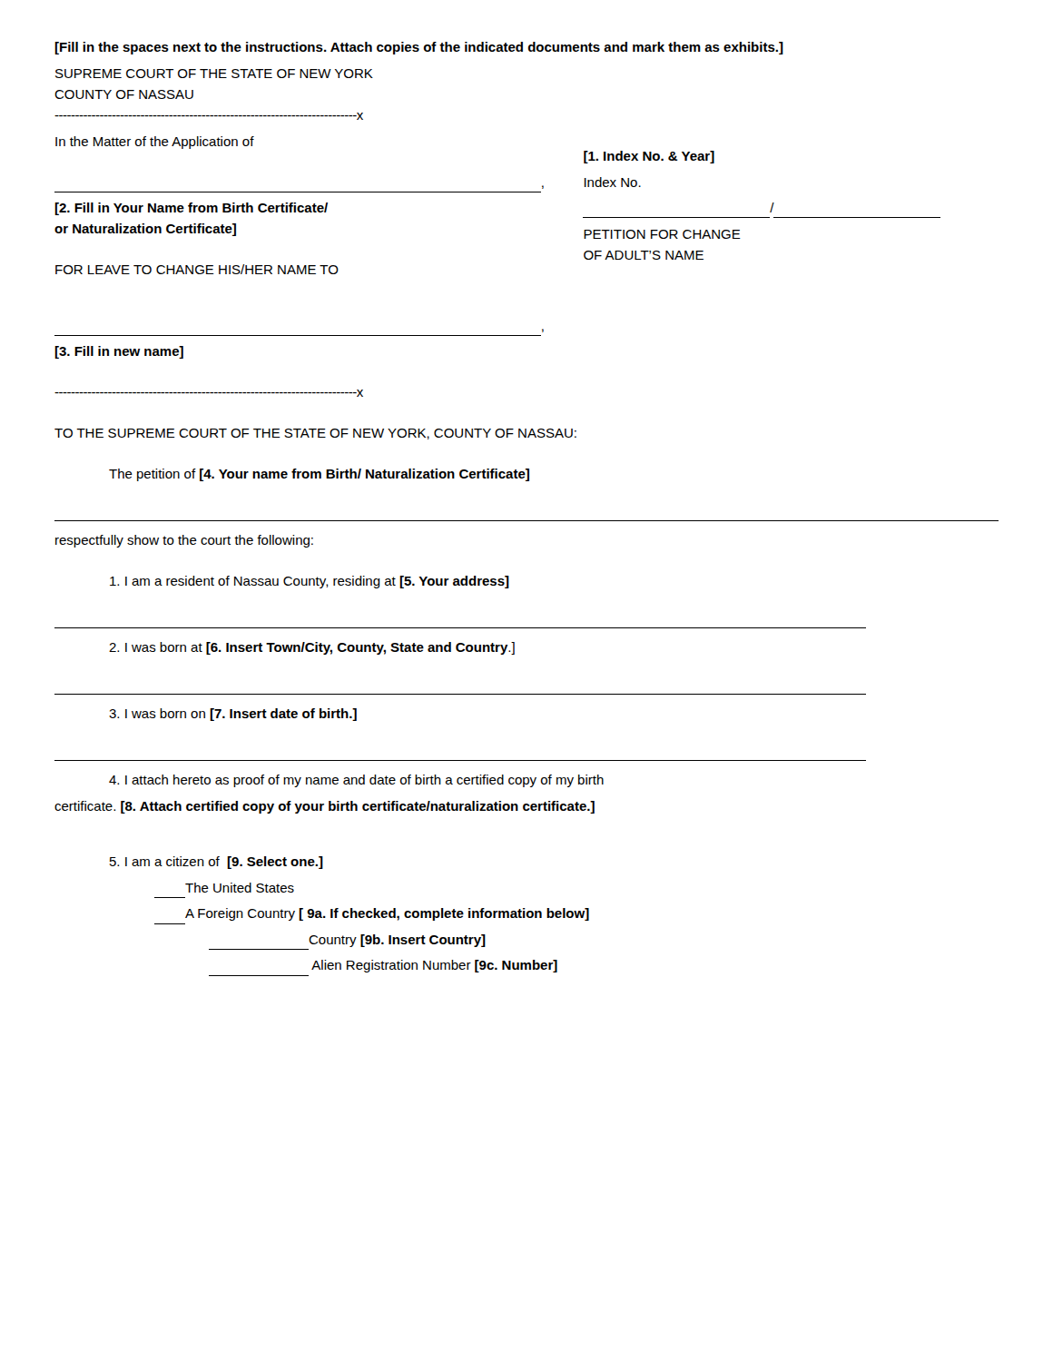[Fill in the spaces next to the instructions. Attach copies of the indicated documents and mark them as exhibits.]
SUPREME COURT OF THE STATE OF NEW YORK
COUNTY OF NASSAU
--------------------------------------------------------------------------x
| In the Matter of the Application of , [2. Fill in Your Name from Birth Certificate/ or Naturalization Certificate] FOR LEAVE TO CHANGE HIS/HER NAME TO , [3. Fill in new name] | [1. Index No. & Year] Index No. / PETITION FOR CHANGE OF ADULT’S NAME |
--------------------------------------------------------------------------x
TO THE SUPREME COURT OF THE STATE OF NEW YORK, COUNTY OF NASSAU:
The petition of [4. Your name from Birth/ Naturalization Certificate]
respectfully show to the court the following:
1. I am a resident of Nassau County, residing at [5. Your address]
2. I was born at [6. Insert Town/City, County, State and Country.]
3. I was born on [7. Insert date of birth.]
4. I attach hereto as proof of my name and date of birth a certified copy of my birth
certificate. [8. Attach certified copy of your birth certificate/naturalization certificate.]
5. I am a citizen of [9. Select one.]
The United States
A Foreign Country [ 9a. If checked, complete information below]
Country [9b. Insert Country]
Alien Registration Number [9c. Number]